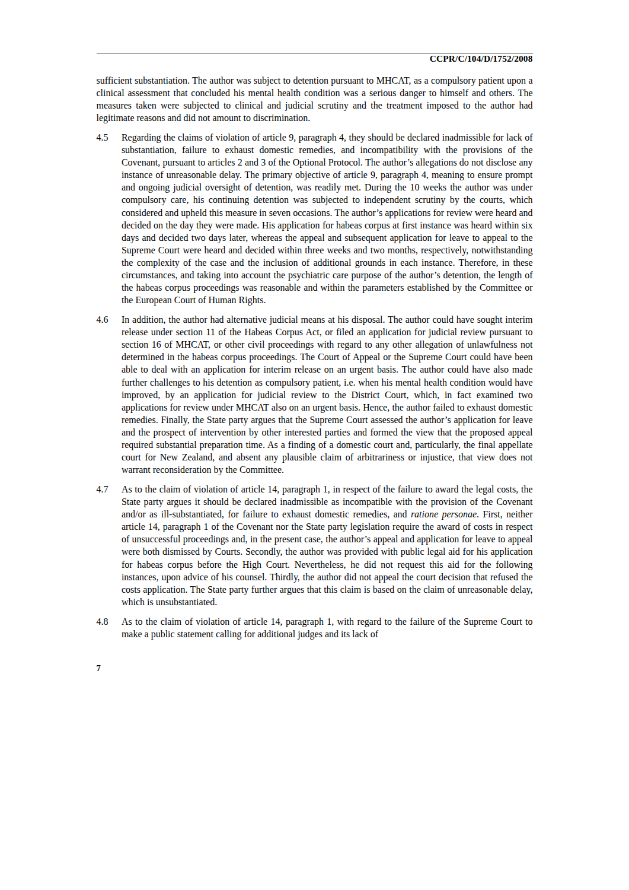CCPR/C/104/D/1752/2008
sufficient substantiation. The author was subject to detention pursuant to MHCAT, as a compulsory patient upon a clinical assessment that concluded his mental health condition was a serious danger to himself and others. The measures taken were subjected to clinical and judicial scrutiny and the treatment imposed to the author had legitimate reasons and did not amount to discrimination.
4.5
Regarding the claims of violation of article 9, paragraph 4, they should be declared inadmissible for lack of substantiation, failure to exhaust domestic remedies, and incompatibility with the provisions of the Covenant, pursuant to articles 2 and 3 of the Optional Protocol. The author’s allegations do not disclose any instance of unreasonable delay. The primary objective of article 9, paragraph 4, meaning to ensure prompt and ongoing judicial oversight of detention, was readily met. During the 10 weeks the author was under compulsory care, his continuing detention was subjected to independent scrutiny by the courts, which considered and upheld this measure in seven occasions. The author’s applications for review were heard and decided on the day they were made. His application for habeas corpus at first instance was heard within six days and decided two days later, whereas the appeal and subsequent application for leave to appeal to the Supreme Court were heard and decided within three weeks and two months, respectively, notwithstanding the complexity of the case and the inclusion of additional grounds in each instance. Therefore, in these circumstances, and taking into account the psychiatric care purpose of the author’s detention, the length of the habeas corpus proceedings was reasonable and within the parameters established by the Committee or the European Court of Human Rights.
4.6
In addition, the author had alternative judicial means at his disposal. The author could have sought interim release under section 11 of the Habeas Corpus Act, or filed an application for judicial review pursuant to section 16 of MHCAT, or other civil proceedings with regard to any other allegation of unlawfulness not determined in the habeas corpus proceedings. The Court of Appeal or the Supreme Court could have been able to deal with an application for interim release on an urgent basis. The author could have also made further challenges to his detention as compulsory patient, i.e. when his mental health condition would have improved, by an application for judicial review to the District Court, which, in fact examined two applications for review under MHCAT also on an urgent basis. Hence, the author failed to exhaust domestic remedies. Finally, the State party argues that the Supreme Court assessed the author’s application for leave and the prospect of intervention by other interested parties and formed the view that the proposed appeal required substantial preparation time. As a finding of a domestic court and, particularly, the final appellate court for New Zealand, and absent any plausible claim of arbitrariness or injustice, that view does not warrant reconsideration by the Committee.
4.7
As to the claim of violation of article 14, paragraph 1, in respect of the failure to award the legal costs, the State party argues it should be declared inadmissible as incompatible with the provision of the Covenant and/or as ill-substantiated, for failure to exhaust domestic remedies, and ratione personae. First, neither article 14, paragraph 1 of the Covenant nor the State party legislation require the award of costs in respect of unsuccessful proceedings and, in the present case, the author’s appeal and application for leave to appeal were both dismissed by Courts. Secondly, the author was provided with public legal aid for his application for habeas corpus before the High Court. Nevertheless, he did not request this aid for the following instances, upon advice of his counsel. Thirdly, the author did not appeal the court decision that refused the costs application. The State party further argues that this claim is based on the claim of unreasonable delay, which is unsubstantiated.
4.8
As to the claim of violation of article 14, paragraph 1, with regard to the failure of the Supreme Court to make a public statement calling for additional judges and its lack of
7